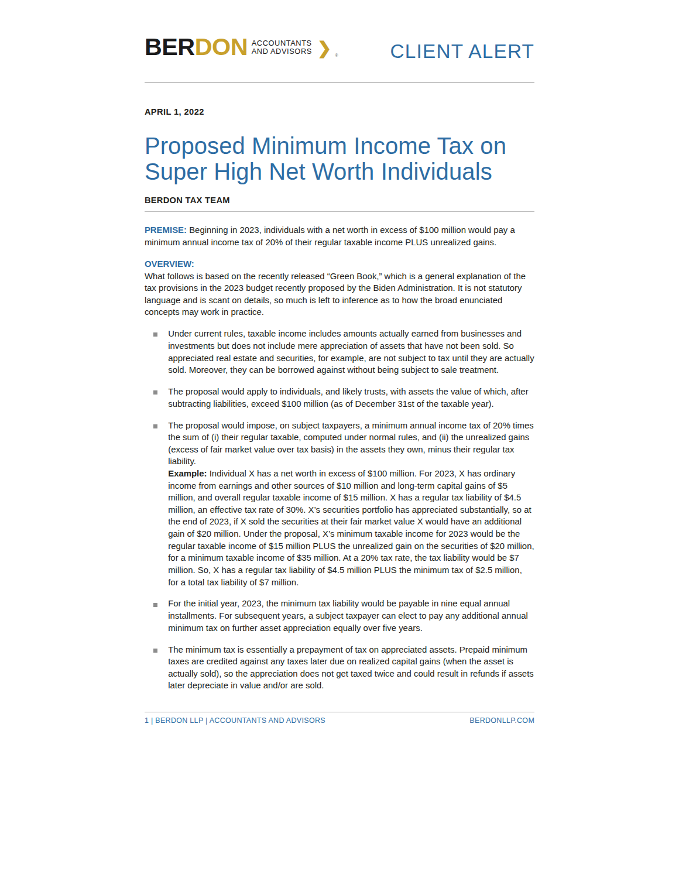BERDON ACCOUNTANTS
AND ADVISORS ❯ ®
CLIENT ALERT
APRIL 1, 2022
Proposed Minimum Income Tax on
Super High Net Worth Individuals
BERDON TAX TEAM
PREMISE: Beginning in 2023, individuals with a net worth in excess of $100 million would pay a minimum annual income tax of 20% of their regular taxable income PLUS unrealized gains.
OVERVIEW: What follows is based on the recently released “Green Book,” which is a general explanation of the tax provisions in the 2023 budget recently proposed by the Biden Administration. It is not statutory language and is scant on details, so much is left to inference as to how the broad enunciated concepts may work in practice.
Under current rules, taxable income includes amounts actually earned from businesses and investments but does not include mere appreciation of assets that have not been sold. So appreciated real estate and securities, for example, are not subject to tax until they are actually sold. Moreover, they can be borrowed against without being subject to sale treatment.
The proposal would apply to individuals, and likely trusts, with assets the value of which, after subtracting liabilities, exceed $100 million (as of December 31st of the taxable year).
The proposal would impose, on subject taxpayers, a minimum annual income tax of 20% times the sum of (i) their regular taxable, computed under normal rules, and (ii) the unrealized gains (excess of fair market value over tax basis) in the assets they own, minus their regular tax liability.
Example: Individual X has a net worth in excess of $100 million. For 2023, X has ordinary income from earnings and other sources of $10 million and long-term capital gains of $5 million, and overall regular taxable income of $15 million. X has a regular tax liability of $4.5 million, an effective tax rate of 30%. X’s securities portfolio has appreciated substantially, so at the end of 2023, if X sold the securities at their fair market value X would have an additional gain of $20 million. Under the proposal, X’s minimum taxable income for 2023 would be the regular taxable income of $15 million PLUS the unrealized gain on the securities of $20 million, for a minimum taxable income of $35 million. At a 20% tax rate, the tax liability would be $7 million. So, X has a regular tax liability of $4.5 million PLUS the minimum tax of $2.5 million, for a total tax liability of $7 million.
For the initial year, 2023, the minimum tax liability would be payable in nine equal annual installments. For subsequent years, a subject taxpayer can elect to pay any additional annual minimum tax on further asset appreciation equally over five years.
The minimum tax is essentially a prepayment of tax on appreciated assets. Prepaid minimum taxes are credited against any taxes later due on realized capital gains (when the asset is actually sold), so the appreciation does not get taxed twice and could result in refunds if assets later depreciate in value and/or are sold.
1 | BERDON LLP | ACCOUNTANTS AND ADVISORS BERDONLLP.COM